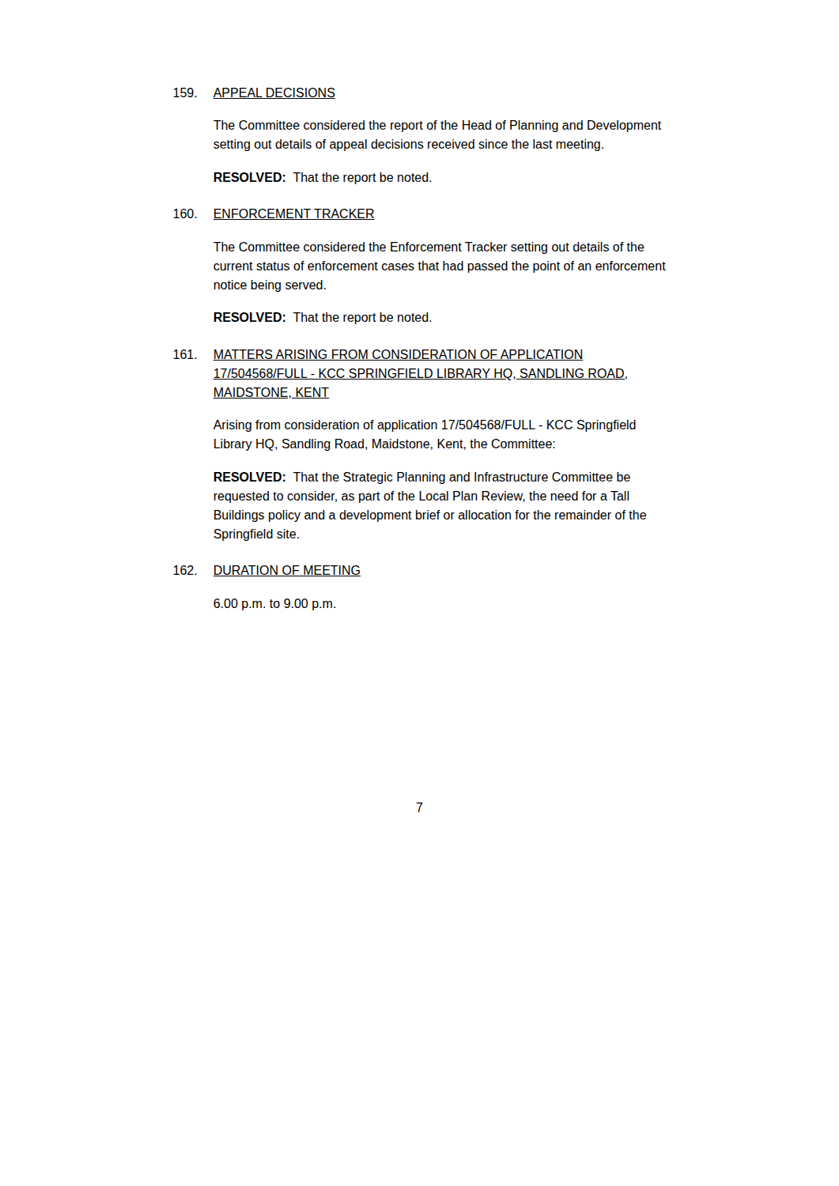159.
APPEAL DECISIONS
The Committee considered the report of the Head of Planning and Development setting out details of appeal decisions received since the last meeting.
RESOLVED: That the report be noted.
160.
ENFORCEMENT TRACKER
The Committee considered the Enforcement Tracker setting out details of the current status of enforcement cases that had passed the point of an enforcement notice being served.
RESOLVED: That the report be noted.
161.
MATTERS ARISING FROM CONSIDERATION OF APPLICATION 17/504568/FULL - KCC SPRINGFIELD LIBRARY HQ, SANDLING ROAD, MAIDSTONE, KENT
Arising from consideration of application 17/504568/FULL - KCC Springfield Library HQ, Sandling Road, Maidstone, Kent, the Committee:
RESOLVED: That the Strategic Planning and Infrastructure Committee be requested to consider, as part of the Local Plan Review, the need for a Tall Buildings policy and a development brief or allocation for the remainder of the Springfield site.
162.
DURATION OF MEETING
6.00 p.m. to 9.00 p.m.
7